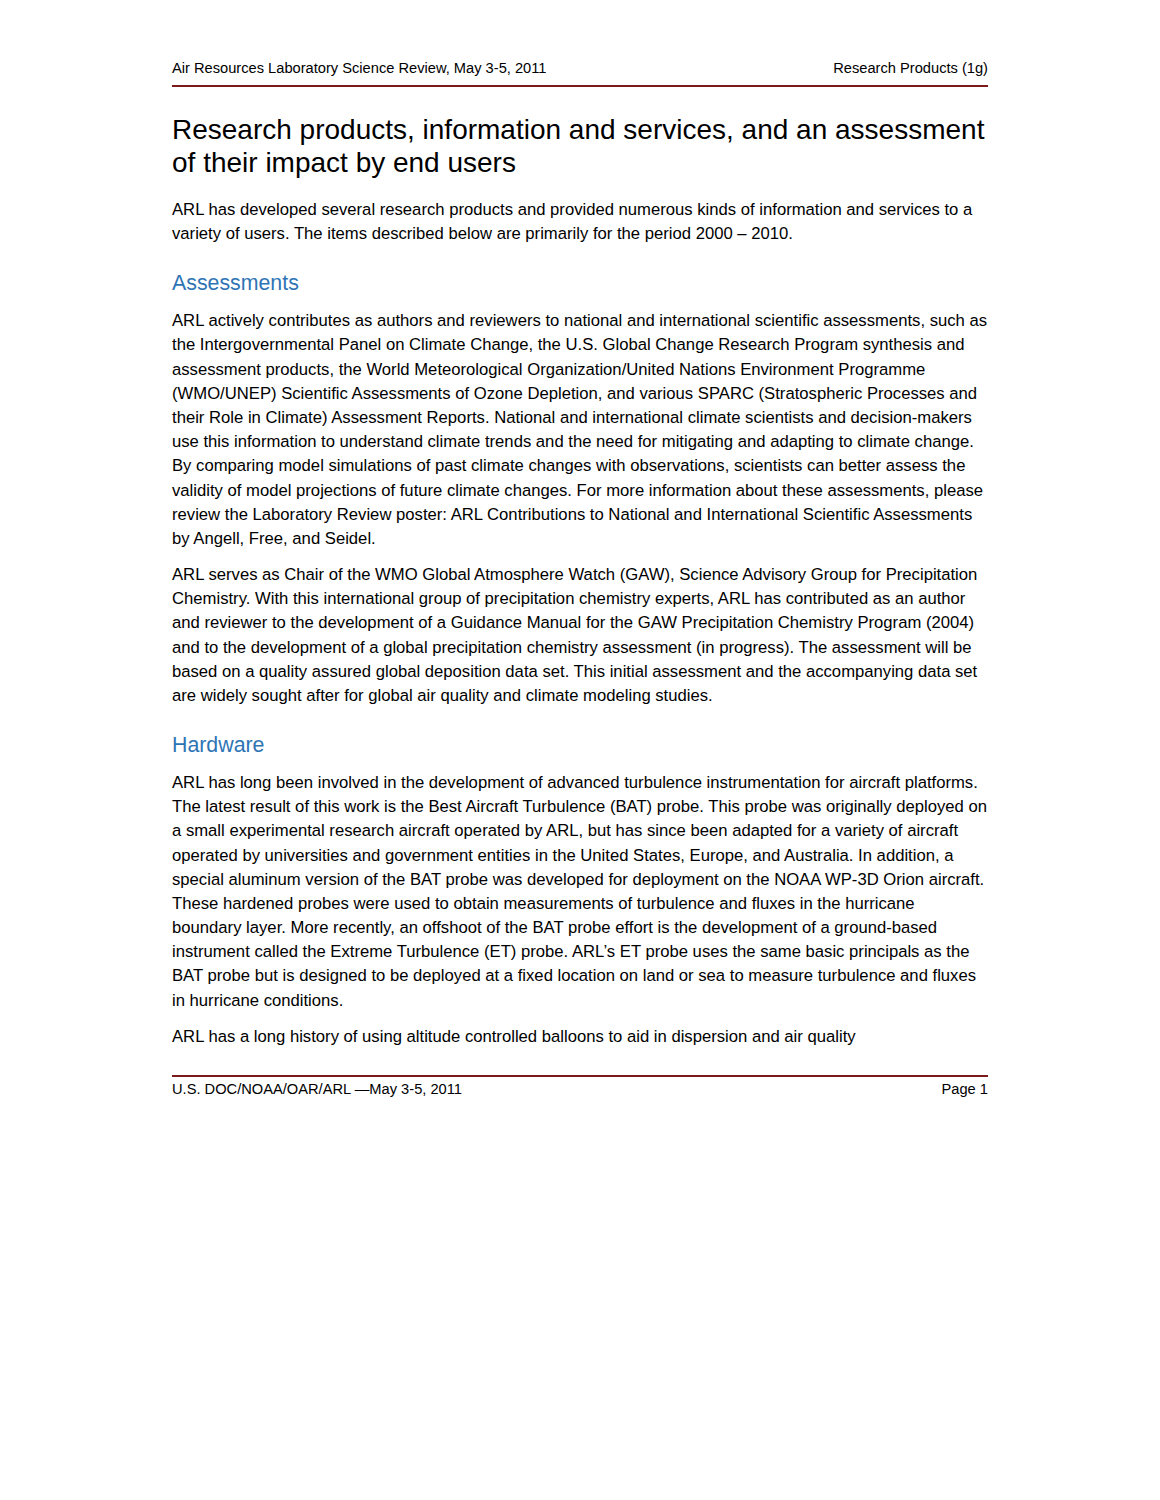Air Resources Laboratory Science Review, May 3-5, 2011
Research Products (1g)
Research products, information and services, and an assessment of their impact by end users
ARL has developed several research products and provided numerous kinds of information and services to a variety of users. The items described below are primarily for the period 2000 – 2010.
Assessments
ARL actively contributes as authors and reviewers to national and international scientific assessments, such as the Intergovernmental Panel on Climate Change, the U.S. Global Change Research Program synthesis and assessment products, the World Meteorological Organization/United Nations Environment Programme (WMO/UNEP) Scientific Assessments of Ozone Depletion, and various SPARC (Stratospheric Processes and their Role in Climate) Assessment Reports. National and international climate scientists and decision-makers use this information to understand climate trends and the need for mitigating and adapting to climate change. By comparing model simulations of past climate changes with observations, scientists can better assess the validity of model projections of future climate changes. For more information about these assessments, please review the Laboratory Review poster: ARL Contributions to National and International Scientific Assessments by Angell, Free, and Seidel.
ARL serves as Chair of the WMO Global Atmosphere Watch (GAW), Science Advisory Group for Precipitation Chemistry. With this international group of precipitation chemistry experts, ARL has contributed as an author and reviewer to the development of a Guidance Manual for the GAW Precipitation Chemistry Program (2004) and to the development of a global precipitation chemistry assessment (in progress). The assessment will be based on a quality assured global deposition data set. This initial assessment and the accompanying data set are widely sought after for global air quality and climate modeling studies.
Hardware
ARL has long been involved in the development of advanced turbulence instrumentation for aircraft platforms. The latest result of this work is the Best Aircraft Turbulence (BAT) probe. This probe was originally deployed on a small experimental research aircraft operated by ARL, but has since been adapted for a variety of aircraft operated by universities and government entities in the United States, Europe, and Australia. In addition, a special aluminum version of the BAT probe was developed for deployment on the NOAA WP-3D Orion aircraft. These hardened probes were used to obtain measurements of turbulence and fluxes in the hurricane boundary layer. More recently, an offshoot of the BAT probe effort is the development of a ground-based instrument called the Extreme Turbulence (ET) probe. ARL’s ET probe uses the same basic principals as the BAT probe but is designed to be deployed at a fixed location on land or sea to measure turbulence and fluxes in hurricane conditions.
ARL has a long history of using altitude controlled balloons to aid in dispersion and air quality
U.S. DOC/NOAA/OAR/ARL —May 3-5, 2011
Page 1